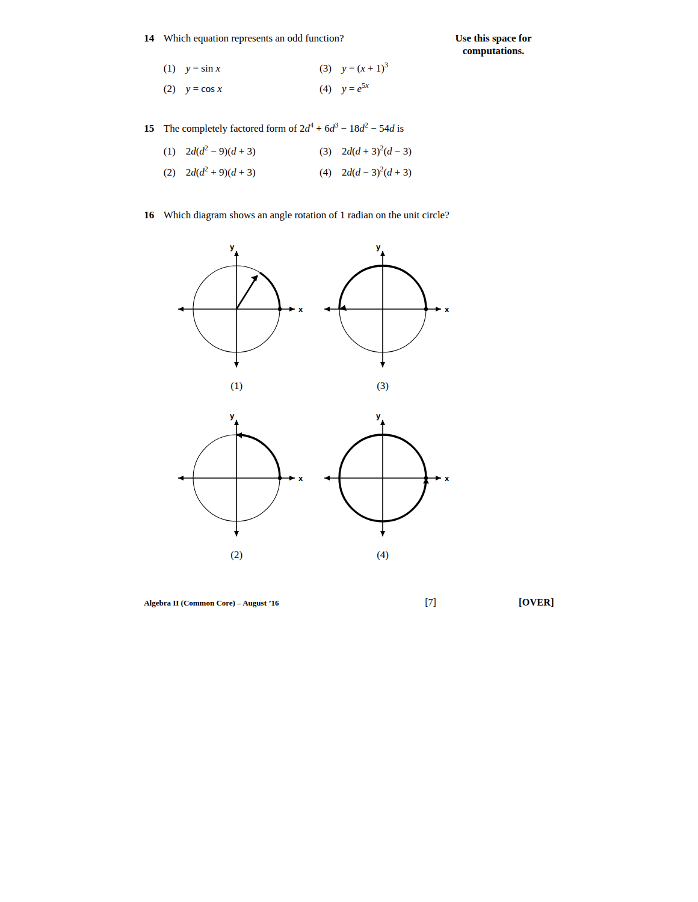Use this space for
computations.
14
Which equation represents an odd function?
(1) y = sin x
(3) y = (x + 1)3
(2) y = cos x
(4) y = e5x
15
The completely factored form of 2d4 + 6d3 − 18d2 − 54d is
(1) 2d(d2 − 9)(d + 3)
(3) 2d(d + 3)2(d − 3)
(2) 2d(d2 + 9)(d + 3)
(4) 2d(d − 3)2(d + 3)
16
Which diagram shows an angle rotation of 1 radian on the unit circle?
x y
(1)
x y
(3)
x y
(2)
x y
(4)
Algebra II (Common Core) – August ’16
[7]
[OVER]